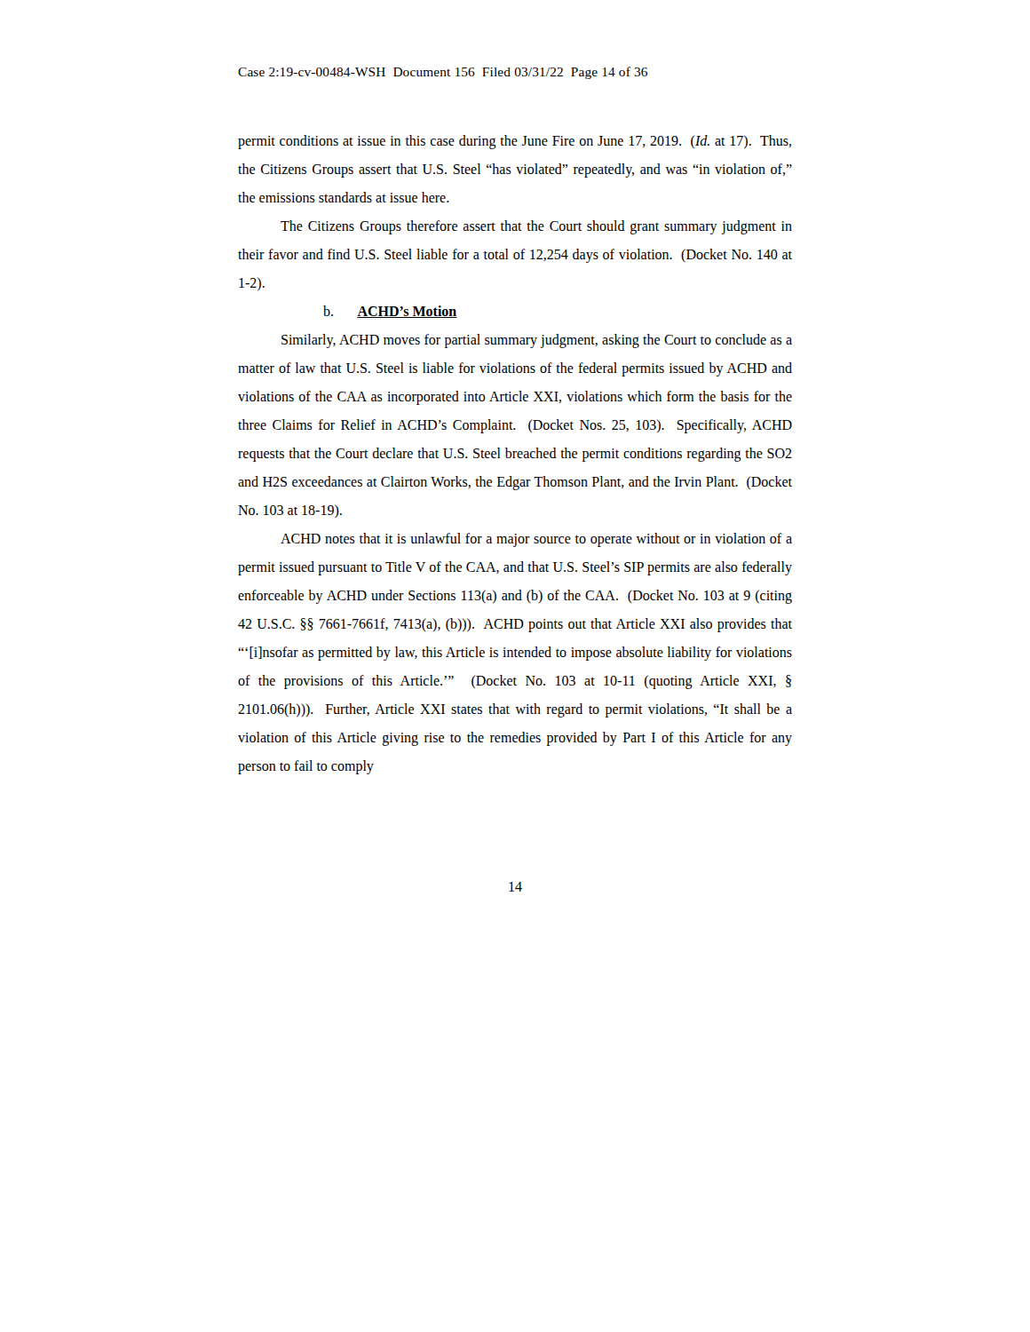Case 2:19-cv-00484-WSH Document 156 Filed 03/31/22 Page 14 of 36
permit conditions at issue in this case during the June Fire on June 17, 2019. (Id. at 17). Thus, the Citizens Groups assert that U.S. Steel “has violated” repeatedly, and was “in violation of,” the emissions standards at issue here.
The Citizens Groups therefore assert that the Court should grant summary judgment in their favor and find U.S. Steel liable for a total of 12,254 days of violation. (Docket No. 140 at 1-2).
b. ACHD’s Motion
Similarly, ACHD moves for partial summary judgment, asking the Court to conclude as a matter of law that U.S. Steel is liable for violations of the federal permits issued by ACHD and violations of the CAA as incorporated into Article XXI, violations which form the basis for the three Claims for Relief in ACHD’s Complaint. (Docket Nos. 25, 103). Specifically, ACHD requests that the Court declare that U.S. Steel breached the permit conditions regarding the SO2 and H2S exceedances at Clairton Works, the Edgar Thomson Plant, and the Irvin Plant. (Docket No. 103 at 18-19).
ACHD notes that it is unlawful for a major source to operate without or in violation of a permit issued pursuant to Title V of the CAA, and that U.S. Steel’s SIP permits are also federally enforceable by ACHD under Sections 113(a) and (b) of the CAA. (Docket No. 103 at 9 (citing 42 U.S.C. §§ 7661-7661f, 7413(a), (b))). ACHD points out that Article XXI also provides that “‘[i]nsofar as permitted by law, this Article is intended to impose absolute liability for violations of the provisions of this Article.’” (Docket No. 103 at 10-11 (quoting Article XXI, § 2101.06(h))). Further, Article XXI states that with regard to permit violations, “It shall be a violation of this Article giving rise to the remedies provided by Part I of this Article for any person to fail to comply
14